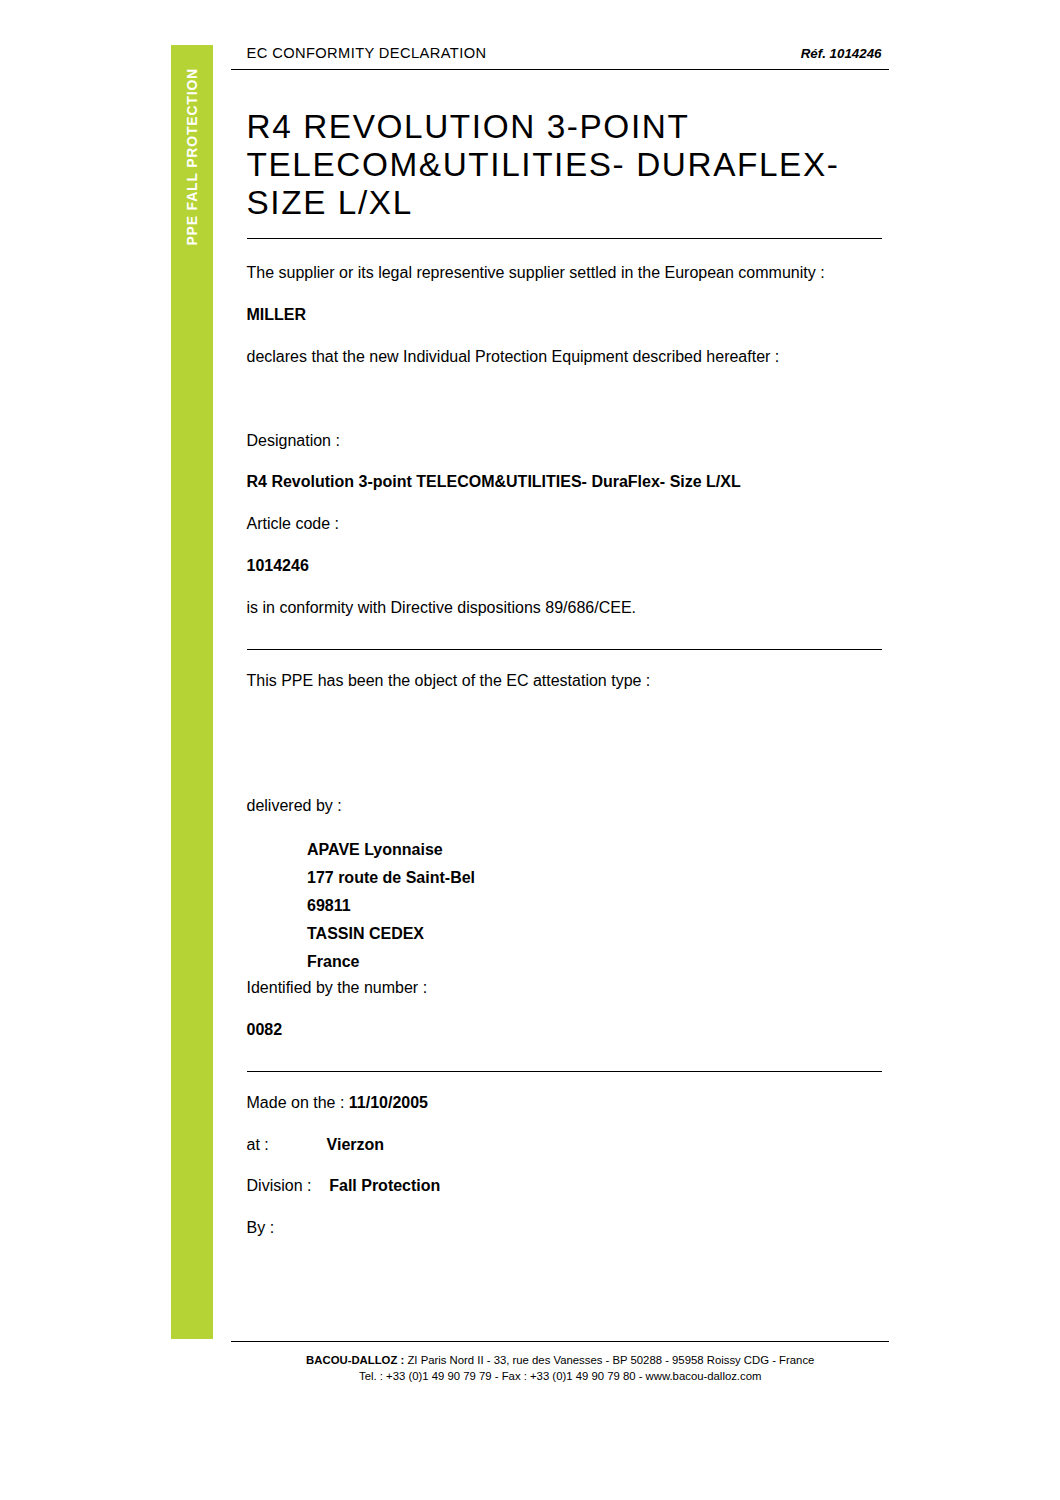PPE FALL PROTECTION
EC CONFORMITY DECLARATION
Réf. 1014246
R4 REVOLUTION 3-POINT TELECOM&UTILITIES- DURAFLEX- SIZE L/XL
The supplier or its legal representive supplier settled in the European community :
MILLER
declares that the new Individual Protection Equipment described hereafter :
Designation :
R4 Revolution 3-point TELECOM&UTILITIES- DuraFlex- Size L/XL
Article code :
1014246
is in conformity with Directive dispositions 89/686/CEE.
This PPE has been the object of the EC attestation type :
delivered by :
APAVE Lyonnaise
177 route de Saint-Bel
69811
TASSIN CEDEX
France
Identified by the number :
0082
Made on the : 11/10/2005
at : Vierzon
Division : Fall Protection
By :
BACOU-DALLOZ : ZI Paris Nord II - 33, rue des Vanesses - BP 50288 - 95958 Roissy CDG - France
Tel. : +33 (0)1 49 90 79 79 - Fax : +33 (0)1 49 90 79 80 - www.bacou-dalloz.com